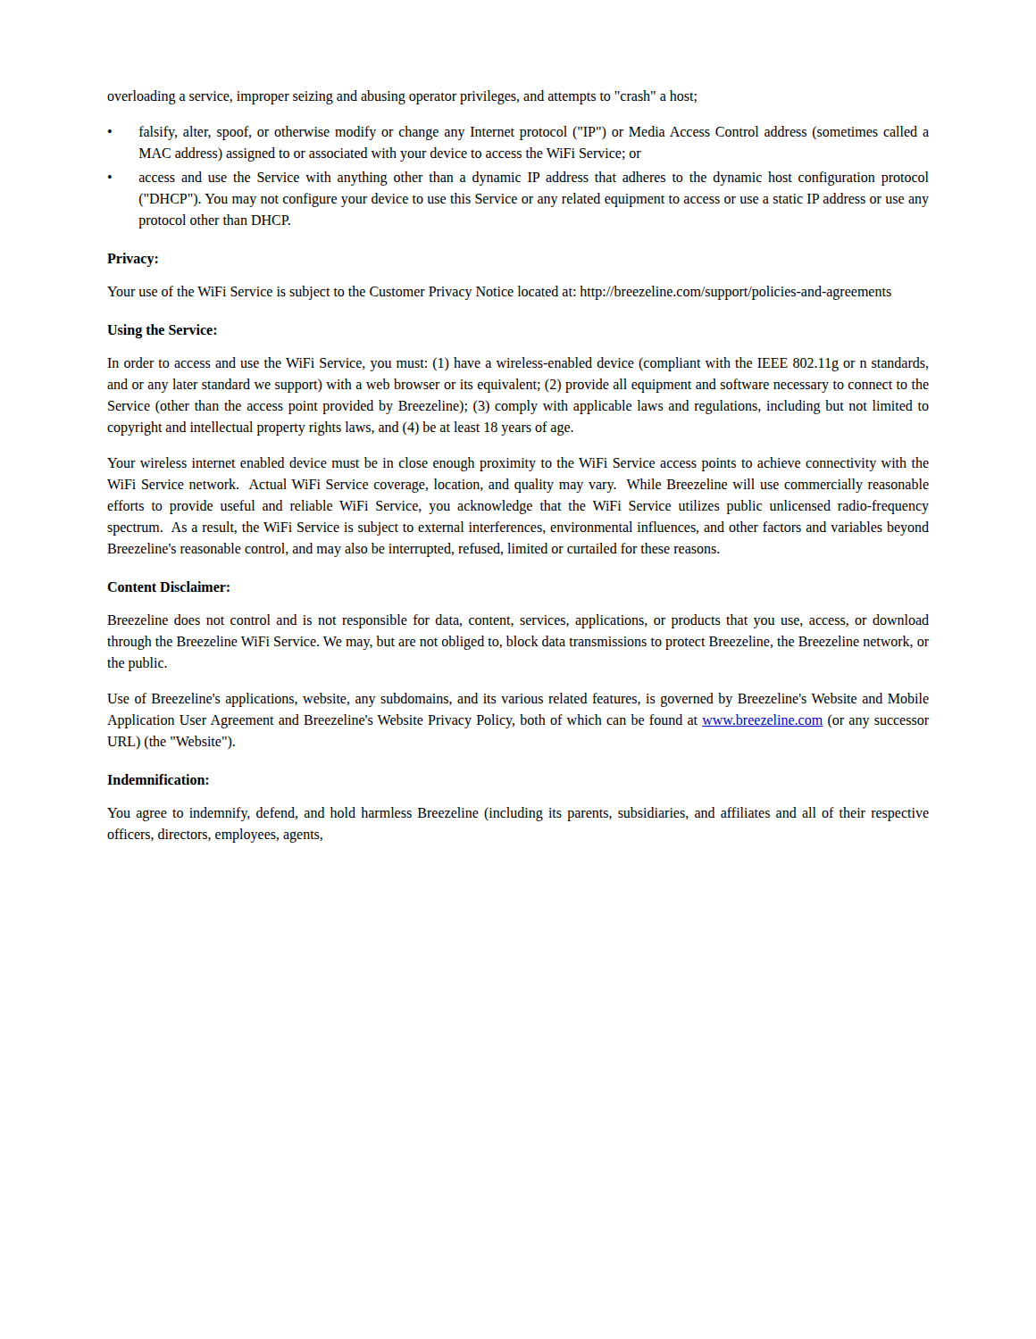overloading a service, improper seizing and abusing operator privileges, and attempts to "crash" a host;
falsify, alter, spoof, or otherwise modify or change any Internet protocol ("IP") or Media Access Control address (sometimes called a MAC address) assigned to or associated with your device to access the WiFi Service; or
access and use the Service with anything other than a dynamic IP address that adheres to the dynamic host configuration protocol ("DHCP"). You may not configure your device to use this Service or any related equipment to access or use a static IP address or use any protocol other than DHCP.
Privacy:
Your use of the WiFi Service is subject to the Customer Privacy Notice located at: http://breezeline.com/support/policies-and-agreements
Using the Service:
In order to access and use the WiFi Service, you must: (1) have a wireless-enabled device (compliant with the IEEE 802.11g or n standards, and or any later standard we support) with a web browser or its equivalent; (2) provide all equipment and software necessary to connect to the Service (other than the access point provided by Breezeline); (3) comply with applicable laws and regulations, including but not limited to copyright and intellectual property rights laws, and (4) be at least 18 years of age.
Your wireless internet enabled device must be in close enough proximity to the WiFi Service access points to achieve connectivity with the WiFi Service network. Actual WiFi Service coverage, location, and quality may vary. While Breezeline will use commercially reasonable efforts to provide useful and reliable WiFi Service, you acknowledge that the WiFi Service utilizes public unlicensed radio-frequency spectrum. As a result, the WiFi Service is subject to external interferences, environmental influences, and other factors and variables beyond Breezeline's reasonable control, and may also be interrupted, refused, limited or curtailed for these reasons.
Content Disclaimer:
Breezeline does not control and is not responsible for data, content, services, applications, or products that you use, access, or download through the Breezeline WiFi Service. We may, but are not obliged to, block data transmissions to protect Breezeline, the Breezeline network, or the public.
Use of Breezeline's applications, website, any subdomains, and its various related features, is governed by Breezeline's Website and Mobile Application User Agreement and Breezeline's Website Privacy Policy, both of which can be found at www.breezeline.com (or any successor URL) (the "Website").
Indemnification:
You agree to indemnify, defend, and hold harmless Breezeline (including its parents, subsidiaries, and affiliates and all of their respective officers, directors, employees, agents,